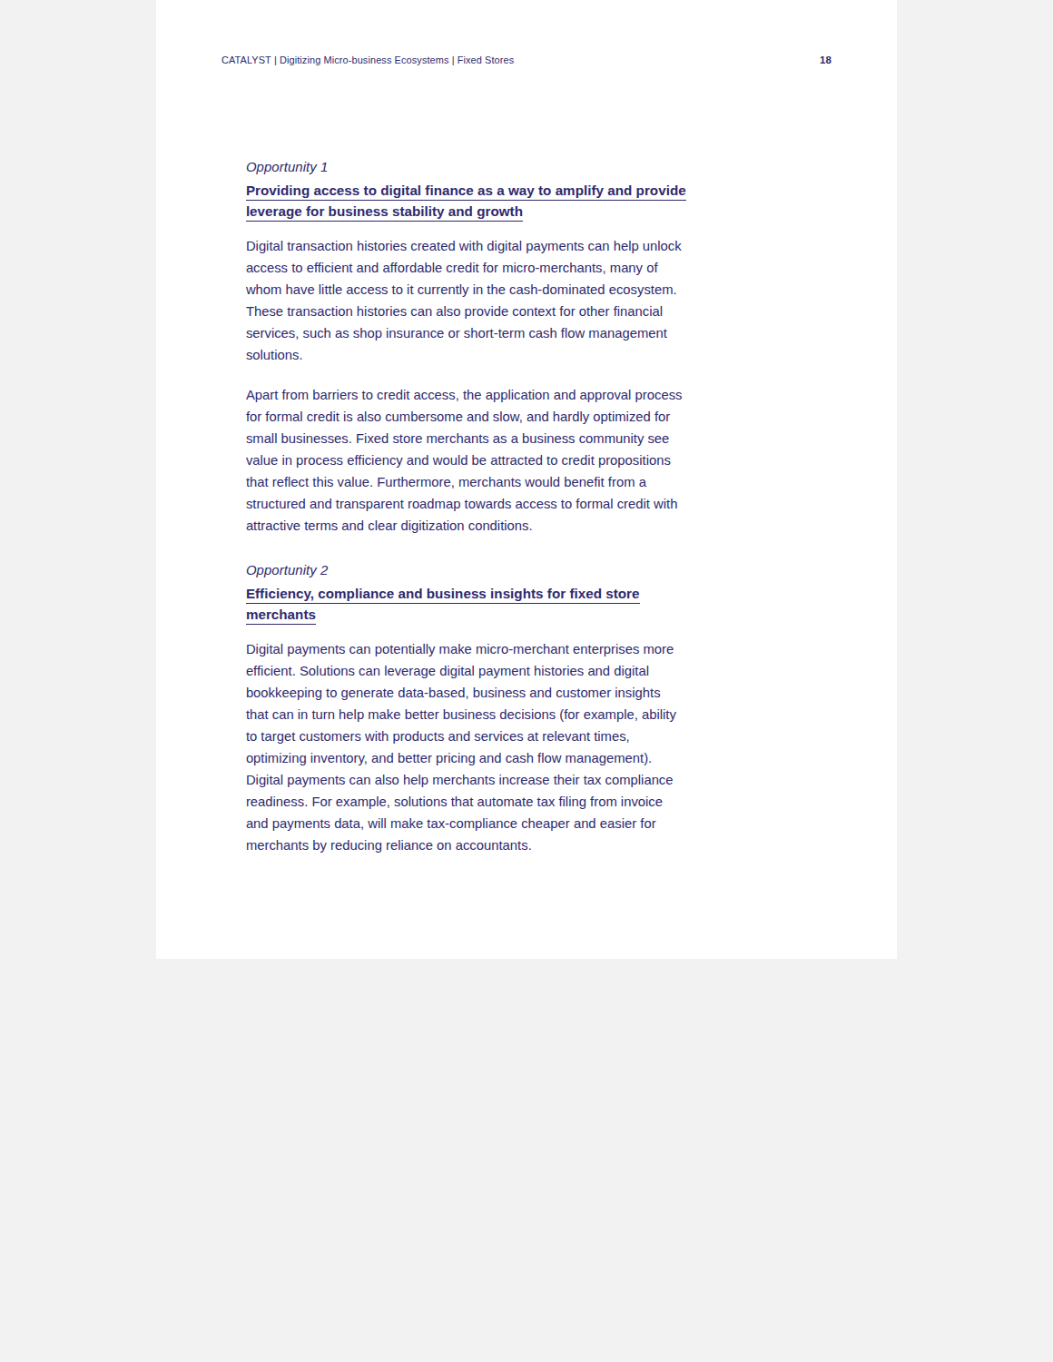CATALYST|Digitizing Micro-business Ecosystems|Fixed Stores
18
Opportunity 1
Providing access to digital finance as a way to amplify and provide leverage for business stability and growth
Digital transaction histories created with digital payments can help unlock access to efficient and affordable credit for micro-merchants, many of whom have little access to it currently in the cash-dominated ecosystem. These transaction histories can also provide context for other financial services, such as shop insurance or short-term cash flow management solutions.
Apart from barriers to credit access, the application and approval process for formal credit is also cumbersome and slow, and hardly optimized for small businesses. Fixed store merchants as a business community see value in process efficiency and would be attracted to credit propositions that reflect this value. Furthermore, merchants would benefit from a structured and transparent roadmap towards access to formal credit with attractive terms and clear digitization conditions.
Opportunity 2
Efficiency, compliance and business insights for fixed store merchants
Digital payments can potentially make micro-merchant enterprises more efficient. Solutions can leverage digital payment histories and digital bookkeeping to generate data-based, business and customer insights that can in turn help make better business decisions (for example, ability to target customers with products and services at relevant times, optimizing inventory, and better pricing and cash flow management). Digital payments can also help merchants increase their tax compliance readiness. For example, solutions that automate tax filing from invoice and payments data, will make tax-compliance cheaper and easier for merchants by reducing reliance on accountants.